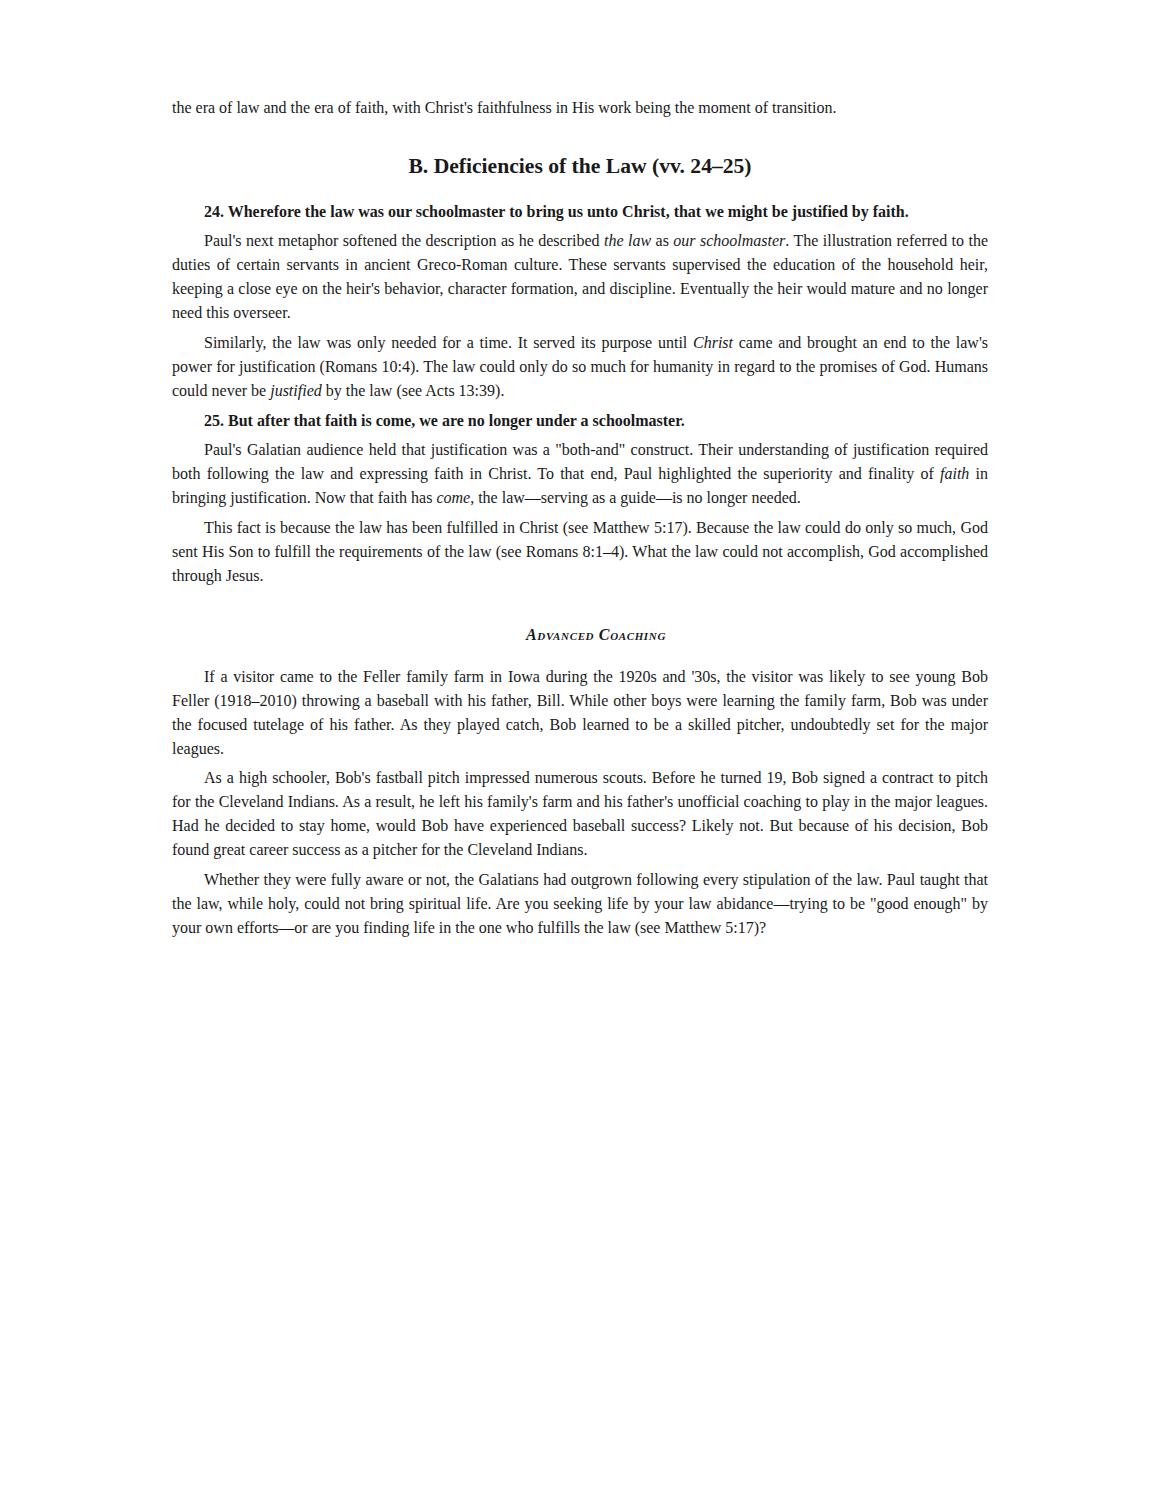the era of law and the era of faith, with Christ's faithfulness in His work being the moment of transition.
B. Deficiencies of the Law (vv. 24–25)
24. Wherefore the law was our schoolmaster to bring us unto Christ, that we might be justified by faith.
Paul's next metaphor softened the description as he described the law as our schoolmaster. The illustration referred to the duties of certain servants in ancient Greco-Roman culture. These servants supervised the education of the household heir, keeping a close eye on the heir's behavior, character formation, and discipline. Eventually the heir would mature and no longer need this overseer.
Similarly, the law was only needed for a time. It served its purpose until Christ came and brought an end to the law's power for justification (Romans 10:4). The law could only do so much for humanity in regard to the promises of God. Humans could never be justified by the law (see Acts 13:39).
25. But after that faith is come, we are no longer under a schoolmaster.
Paul's Galatian audience held that justification was a "both-and" construct. Their understanding of justification required both following the law and expressing faith in Christ. To that end, Paul highlighted the superiority and finality of faith in bringing justification. Now that faith has come, the law—serving as a guide—is no longer needed.
This fact is because the law has been fulfilled in Christ (see Matthew 5:17). Because the law could do only so much, God sent His Son to fulfill the requirements of the law (see Romans 8:1–4). What the law could not accomplish, God accomplished through Jesus.
Advanced Coaching
If a visitor came to the Feller family farm in Iowa during the 1920s and '30s, the visitor was likely to see young Bob Feller (1918–2010) throwing a baseball with his father, Bill. While other boys were learning the family farm, Bob was under the focused tutelage of his father. As they played catch, Bob learned to be a skilled pitcher, undoubtedly set for the major leagues.
As a high schooler, Bob's fastball pitch impressed numerous scouts. Before he turned 19, Bob signed a contract to pitch for the Cleveland Indians. As a result, he left his family's farm and his father's unofficial coaching to play in the major leagues. Had he decided to stay home, would Bob have experienced baseball success? Likely not. But because of his decision, Bob found great career success as a pitcher for the Cleveland Indians.
Whether they were fully aware or not, the Galatians had outgrown following every stipulation of the law. Paul taught that the law, while holy, could not bring spiritual life. Are you seeking life by your law abidance—trying to be "good enough" by your own efforts—or are you finding life in the one who fulfills the law (see Matthew 5:17)?